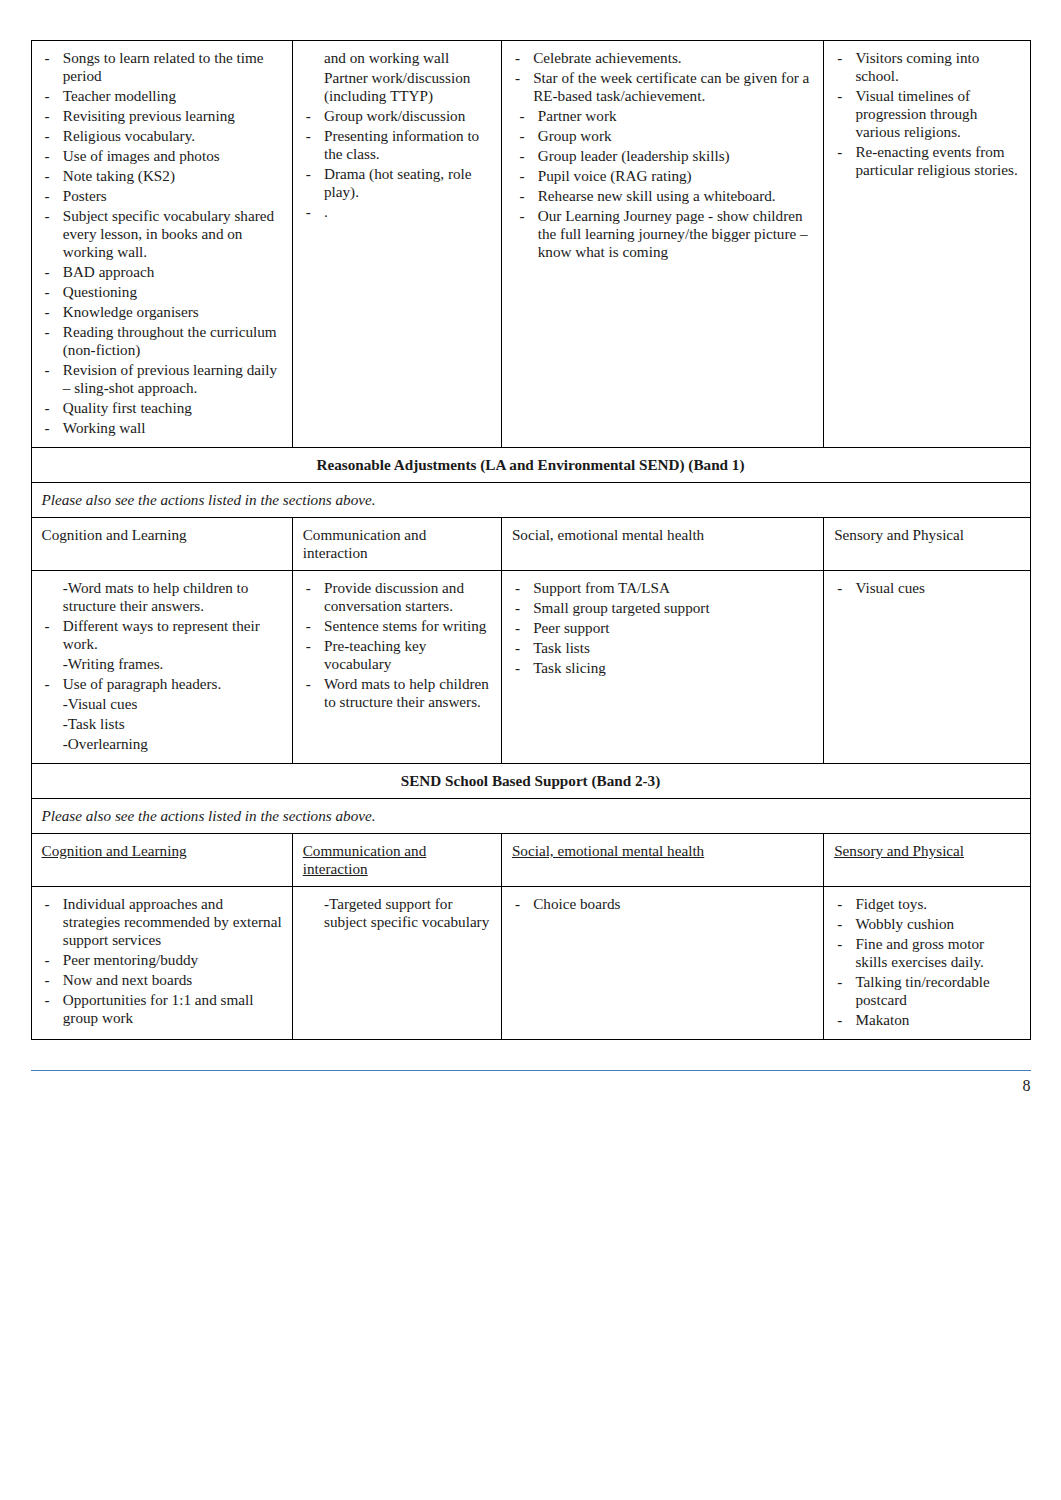| Songs to learn related to the time period Teacher modelling Revisiting previous learning Religious vocabulary. Use of images and photos Note taking (KS2) Posters Subject specific vocabulary shared every lesson, in books and on working wall. BAD approach Questioning Knowledge organisers Reading throughout the curriculum (non-fiction) Revision of previous learning daily – sling-shot approach. Quality first teaching Working wall | and on working wall Partner work/discussion (including TTYP) Group work/discussion Presenting information to the class. Drama (hot seating, role play). . | Celebrate achievements. Star of the week certificate can be given for a RE-based task/achievement. Partner work Group work Group leader (leadership skills) Pupil voice (RAG rating) Rehearse new skill using a whiteboard. Our Learning Journey page - show children the full learning journey/the bigger picture – know what is coming | Visitors coming into school. Visual timelines of progression through various religions. Re-enacting events from particular religious stories. |
| Reasonable Adjustments (LA and Environmental SEND) (Band 1) |
| Please also see the actions listed in the sections above. |
| Cognition and Learning | Communication and interaction | Social, emotional mental health | Sensory and Physical |
| -Word mats to help children to structure their answers. Different ways to represent their work. -Writing frames. Use of paragraph headers. -Visual cues -Task lists -Overlearning | Provide discussion and conversation starters. Sentence stems for writing Pre-teaching key vocabulary Word mats to help children to structure their answers. | Support from TA/LSA Small group targeted support Peer support Task lists Task slicing | Visual cues |
| SEND School Based Support (Band 2-3) |
| Please also see the actions listed in the sections above. |
| Cognition and Learning | Communication and interaction | Social, emotional mental health | Sensory and Physical |
| Individual approaches and strategies recommended by external support services Peer mentoring/buddy Now and next boards Opportunities for 1:1 and small group work | -Targeted support for subject specific vocabulary | Choice boards | Fidget toys. Wobbly cushion Fine and gross motor skills exercises daily. Talking tin/recordable postcard Makaton |
8